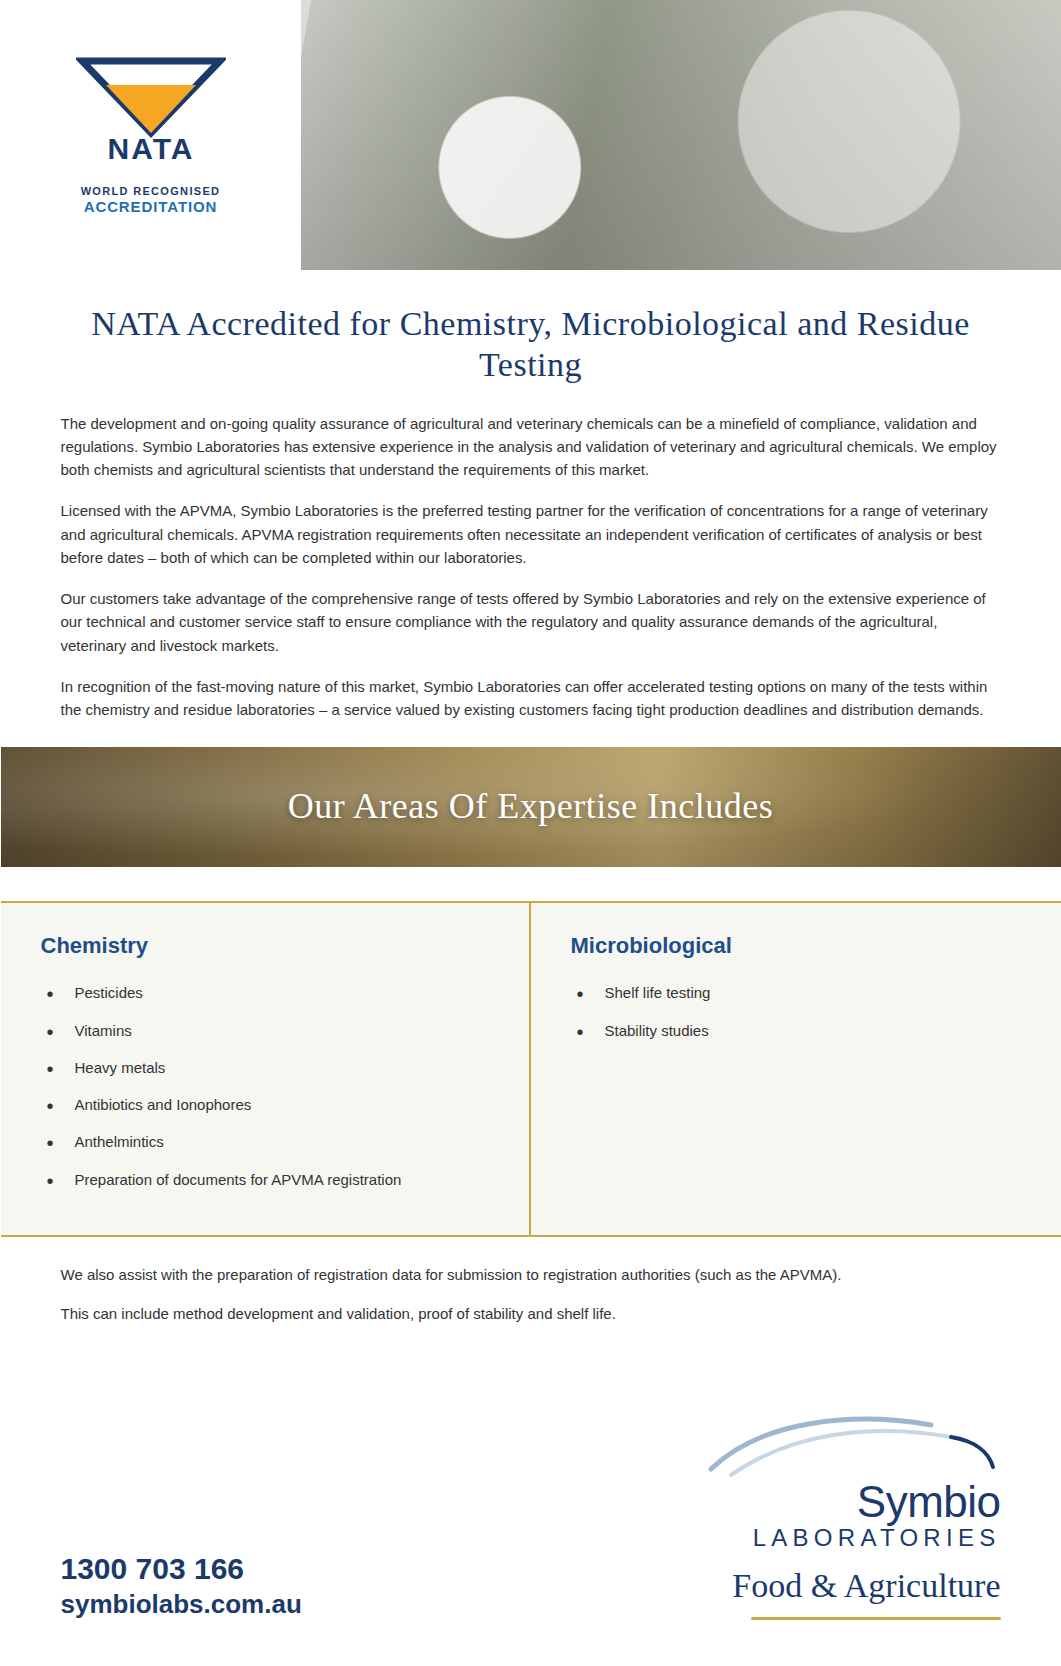NATA
WORLD RECOGNISED
ACCREDITATION
NATA Accredited for Chemistry, Microbiological and Residue Testing
The development and on-going quality assurance of agricultural and veterinary chemicals can be a minefield of compliance, validation and regulations. Symbio Laboratories has extensive experience in the analysis and validation of veterinary and agricultural chemicals. We employ both chemists and agricultural scientists that understand the requirements of this market.
Licensed with the APVMA, Symbio Laboratories is the preferred testing partner for the verification of concentrations for a range of veterinary and agricultural chemicals. APVMA registration requirements often necessitate an independent verification of certificates of analysis or best before dates – both of which can be completed within our laboratories.
Our customers take advantage of the comprehensive range of tests offered by Symbio Laboratories and rely on the extensive experience of our technical and customer service staff to ensure compliance with the regulatory and quality assurance demands of the agricultural, veterinary and livestock markets.
In recognition of the fast-moving nature of this market, Symbio Laboratories can offer accelerated testing options on many of the tests within the chemistry and residue laboratories – a service valued by existing customers facing tight production deadlines and distribution demands.
Our Areas Of Expertise Includes
Chemistry
Pesticides
Vitamins
Heavy metals
Antibiotics and Ionophores
Anthelmintics
Preparation of documents for APVMA registration
Microbiological
Shelf life testing
Stability studies
We also assist with the preparation of registration data for submission to registration authorities (such as the APVMA).
This can include method development and validation, proof of stability and shelf life.
1300 703 166
symbiolabs.com.au
Symbio
LABORATORIES
Food & Agriculture